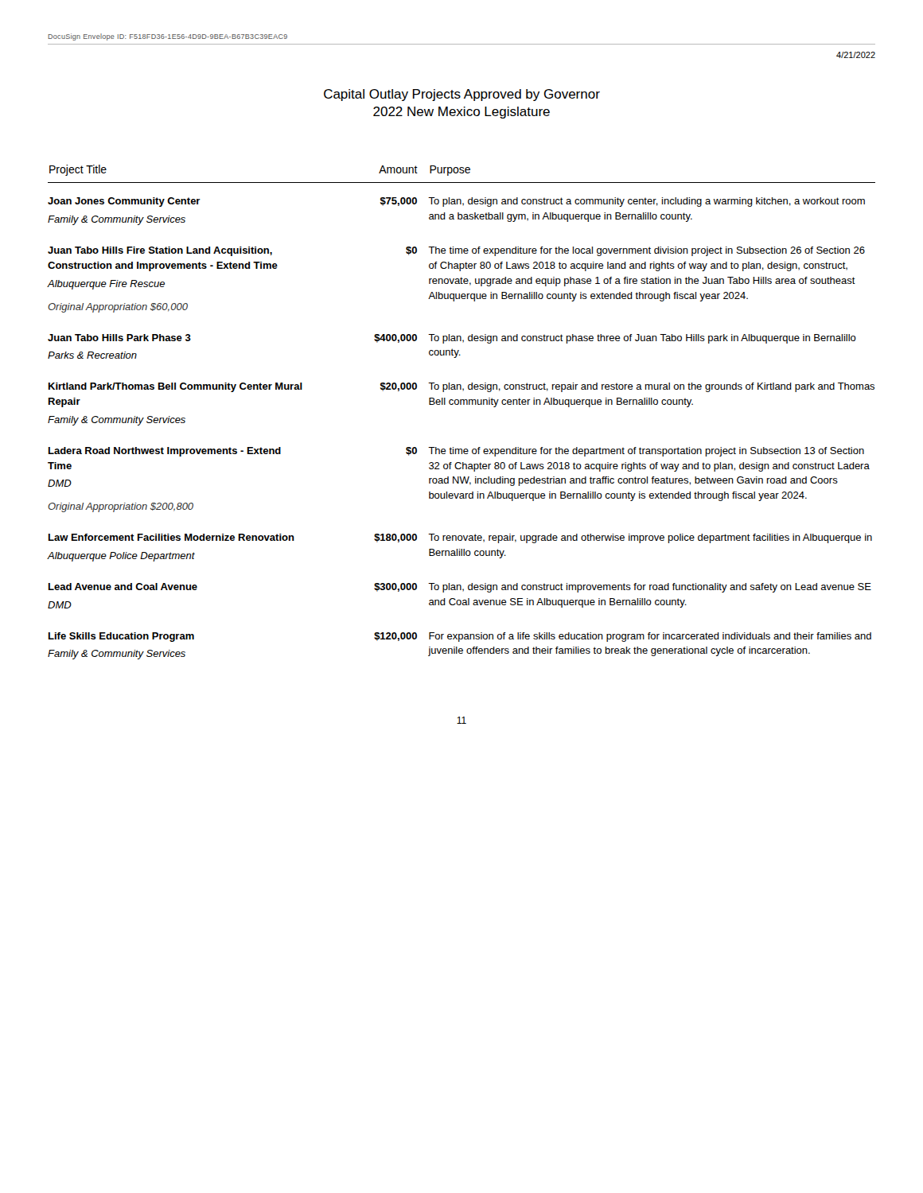DocuSign Envelope ID: F518FD36-1E56-4D9D-9BEA-B67B3C39EAC9
4/21/2022
Capital Outlay Projects Approved by Governor 2022 New Mexico Legislature
| Project Title | Amount | Purpose |
| --- | --- | --- |
| Joan Jones Community Center Family & Community Services | $75,000 | To plan, design and construct a community center, including a warming kitchen, a workout room and a basketball gym, in Albuquerque in Bernalillo county. |
| Juan Tabo Hills Fire Station Land Acquisition, Construction and Improvements - Extend Time Albuquerque Fire Rescue Original Appropriation $60,000 | $0 | The time of expenditure for the local government division project in Subsection 26 of Section 26 of Chapter 80 of Laws 2018 to acquire land and rights of way and to plan, design, construct, renovate, upgrade and equip phase 1 of a fire station in the Juan Tabo Hills area of southeast Albuquerque in Bernalillo county is extended through fiscal year 2024. |
| Juan Tabo Hills Park Phase 3 Parks & Recreation | $400,000 | To plan, design and construct phase three of Juan Tabo Hills park in Albuquerque in Bernalillo county. |
| Kirtland Park/Thomas Bell Community Center Mural Repair Family & Community Services | $20,000 | To plan, design, construct, repair and restore a mural on the grounds of Kirtland park and Thomas Bell community center in Albuquerque in Bernalillo county. |
| Ladera Road Northwest Improvements - Extend Time DMD Original Appropriation $200,800 | $0 | The time of expenditure for the department of transportation project in Subsection 13 of Section 32 of Chapter 80 of Laws 2018 to acquire rights of way and to plan, design and construct Ladera road NW, including pedestrian and traffic control features, between Gavin road and Coors boulevard in Albuquerque in Bernalillo county is extended through fiscal year 2024. |
| Law Enforcement Facilities Modernize Renovation Albuquerque Police Department | $180,000 | To renovate, repair, upgrade and otherwise improve police department facilities in Albuquerque in Bernalillo county. |
| Lead Avenue and Coal Avenue DMD | $300,000 | To plan, design and construct improvements for road functionality and safety on Lead avenue SE and Coal avenue SE in Albuquerque in Bernalillo county. |
| Life Skills Education Program Family & Community Services | $120,000 | For expansion of a life skills education program for incarcerated individuals and their families and juvenile offenders and their families to break the generational cycle of incarceration. |
11